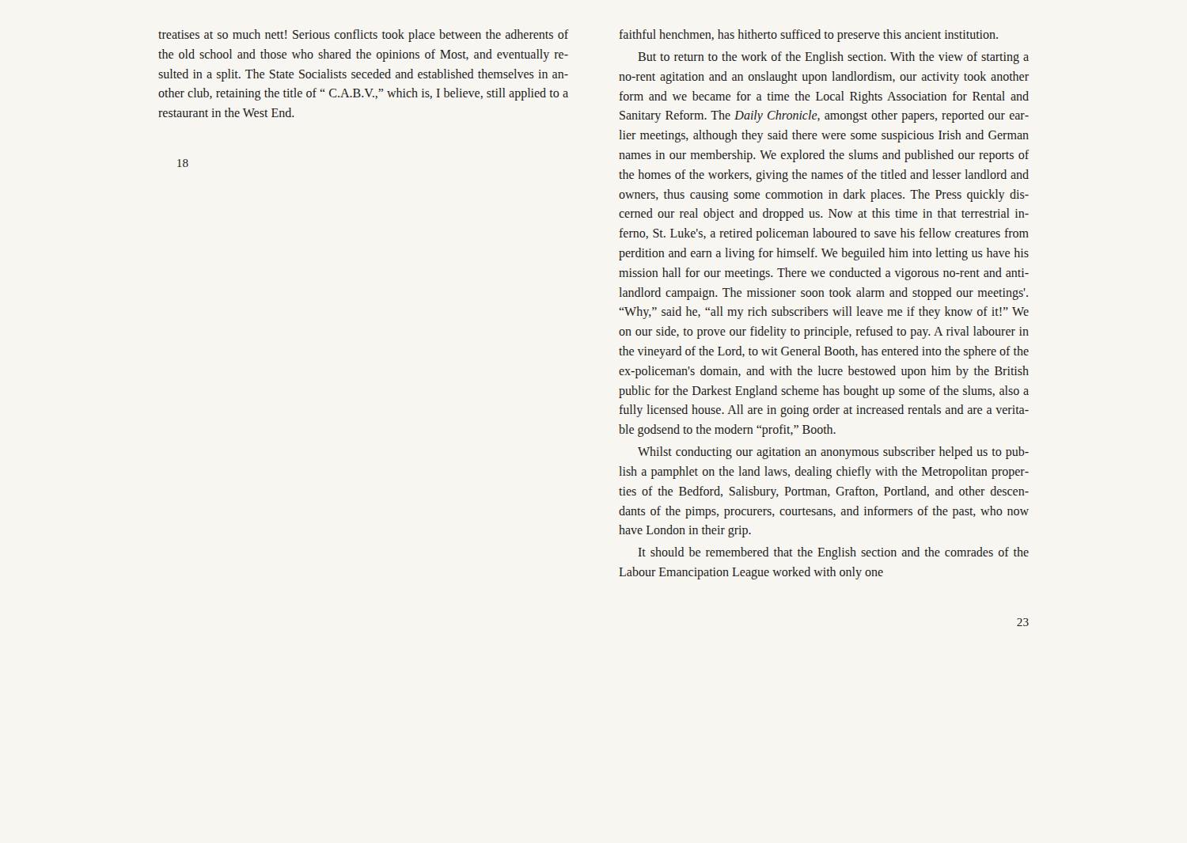treatises at so much nett! Serious conflicts took place between the adherents of the old school and those who shared the opinions of Most, and eventually resulted in a split. The State Socialists seceded and established themselves in another club, retaining the title of “ C.A.B.V.,” which is, I believe, still applied to a restaurant in the West End.
18
faithful henchmen, has hitherto sufficed to preserve this ancient institution.
But to return to the work of the English section. With the view of starting a no-rent agitation and an onslaught upon landlordism, our activity took another form and we became for a time the Local Rights Association for Rental and Sanitary Reform. The Daily Chronicle, amongst other papers, reported our earlier meetings, although they said there were some suspicious Irish and German names in our membership. We explored the slums and published our reports of the homes of the workers, giving the names of the titled and lesser landlord and owners, thus causing some commotion in dark places. The Press quickly discerned our real object and dropped us. Now at this time in that terrestrial inferno, St. Luke's, a retired policeman laboured to save his fellow creatures from perdition and earn a living for himself. We beguiled him into letting us have his mission hall for our meetings. There we conducted a vigorous no-rent and anti-landlord campaign. The missioner soon took alarm and stopped our meetings'. “Why,” said he, “all my rich subscribers will leave me if they know of it!” We on our side, to prove our fidelity to principle, refused to pay. A rival labourer in the vineyard of the Lord, to wit General Booth, has entered into the sphere of the ex-policeman's domain, and with the lucre bestowed upon him by the British public for the Darkest England scheme has bought up some of the slums, also a fully licensed house. All are in going order at increased rentals and are a veritable godsend to the modern “profit,” Booth.
Whilst conducting our agitation an anonymous subscriber helped us to publish a pamphlet on the land laws, dealing chiefly with the Metropolitan properties of the Bedford, Salisbury, Portman, Grafton, Portland, and other descendants of the pimps, procurers, courtesans, and informers of the past, who now have London in their grip.
It should be remembered that the English section and the comrades of the Labour Emancipation League worked with only one
23